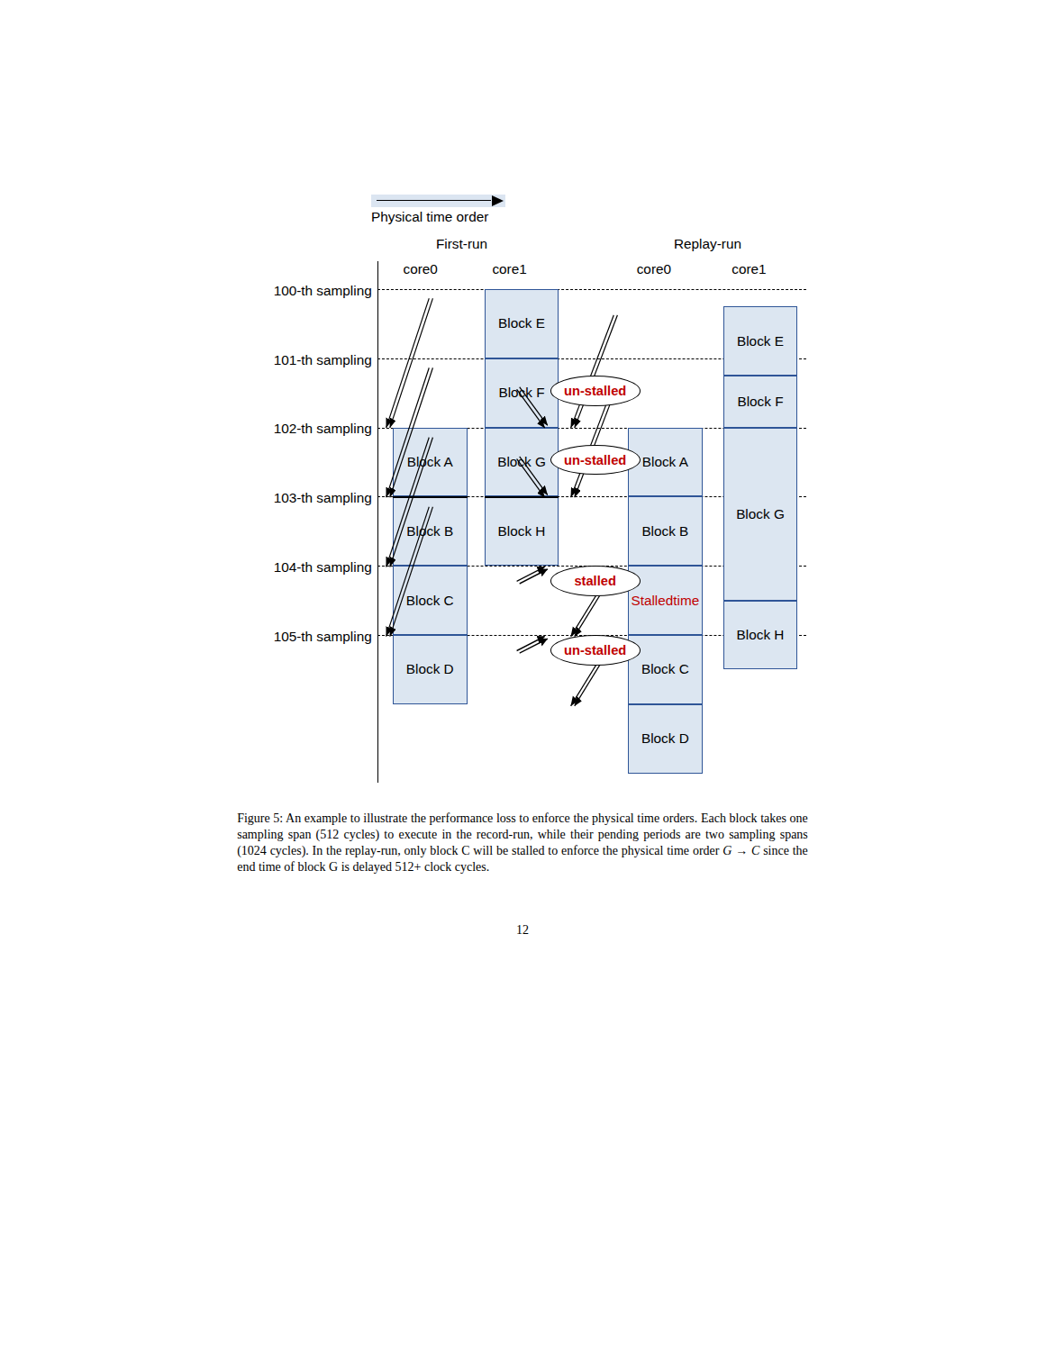Physical time order
First-run
Replay-run
core0
core1
core0
core1
100-th sampling
101-th sampling
102-th sampling
103-th sampling
104-th sampling
105-th sampling
Block A
Block B
Block C
Block D
Block E
Block F
Block G
Block H
Block A
Block B
Stalled time
Block C
Block D
Block E
Block F
Block G
Block H
un-stalled
un-stalled
stalled
un-stalled
Figure 5: An example to illustrate the performance loss to enforce the physical time orders. Each block takes one sampling span (512 cycles) to execute in the record-run, while their pending periods are two sampling spans (1024 cycles). In the replay-run, only block C will be stalled to enforce the physical time order G → C since the end time of block G is delayed 512+ clock cycles.
12